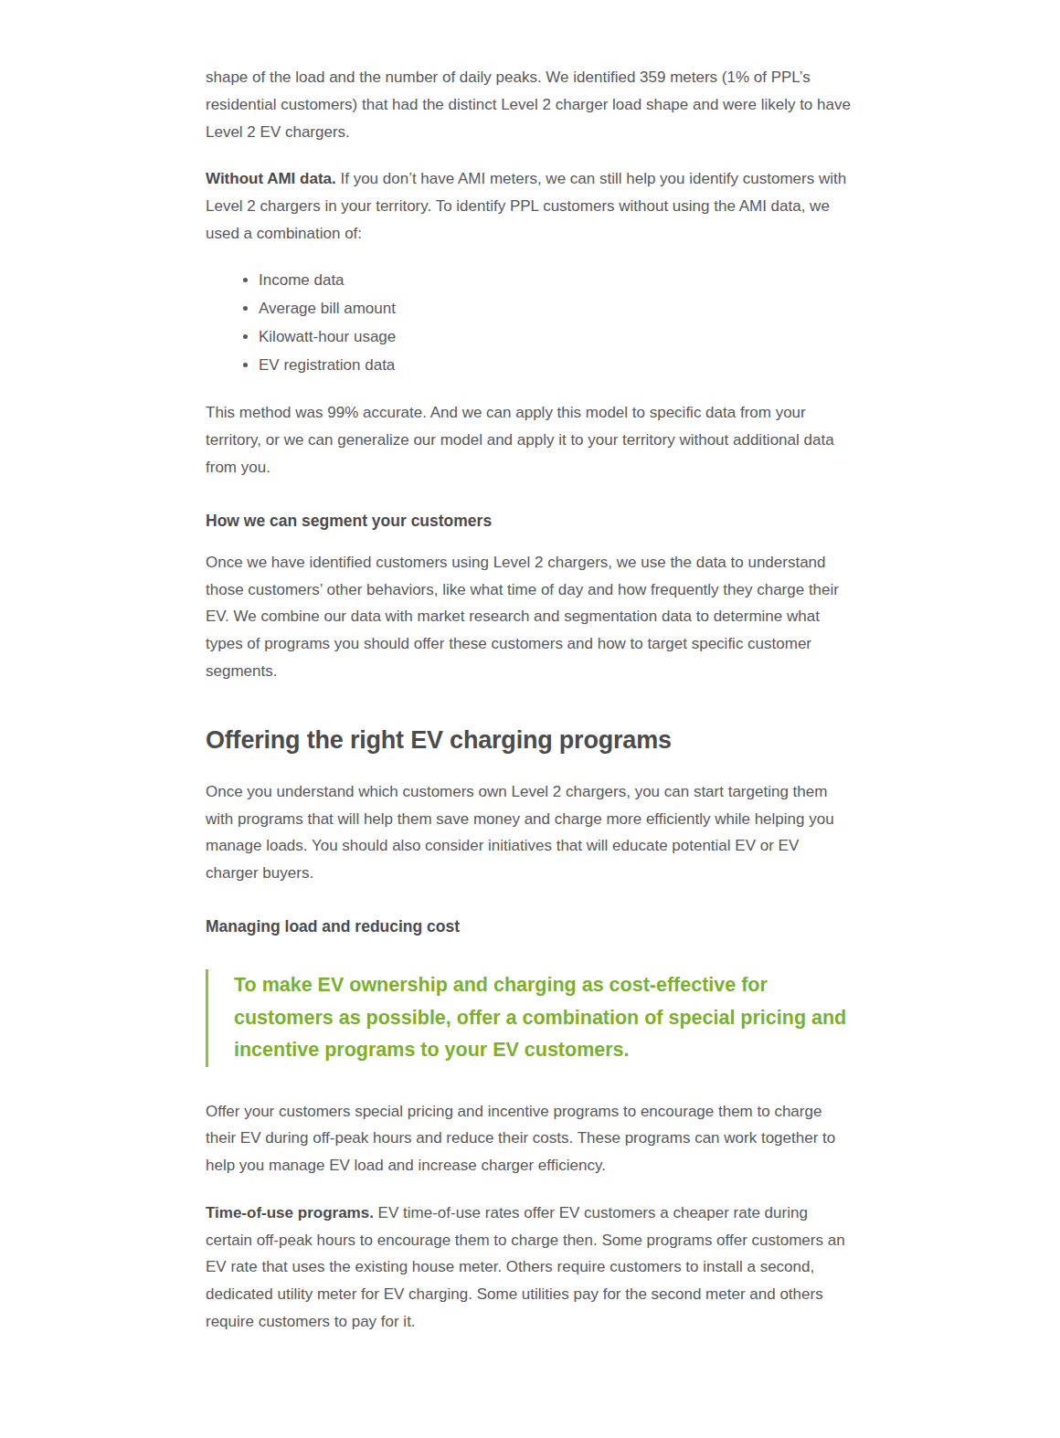shape of the load and the number of daily peaks. We identified 359 meters (1% of PPL’s residential customers) that had the distinct Level 2 charger load shape and were likely to have Level 2 EV chargers.
Without AMI data. If you don’t have AMI meters, we can still help you identify customers with Level 2 chargers in your territory. To identify PPL customers without using the AMI data, we used a combination of:
Income data
Average bill amount
Kilowatt-hour usage
EV registration data
This method was 99% accurate. And we can apply this model to specific data from your territory, or we can generalize our model and apply it to your territory without additional data from you.
How we can segment your customers
Once we have identified customers using Level 2 chargers, we use the data to understand those customers’ other behaviors, like what time of day and how frequently they charge their EV. We combine our data with market research and segmentation data to determine what types of programs you should offer these customers and how to target specific customer segments.
Offering the right EV charging programs
Once you understand which customers own Level 2 chargers, you can start targeting them with programs that will help them save money and charge more efficiently while helping you manage loads. You should also consider initiatives that will educate potential EV or EV charger buyers.
Managing load and reducing cost
To make EV ownership and charging as cost-effective for customers as possible, offer a combination of special pricing and incentive programs to your EV customers.
Offer your customers special pricing and incentive programs to encourage them to charge their EV during off-peak hours and reduce their costs. These programs can work together to help you manage EV load and increase charger efficiency.
Time-of-use programs. EV time-of-use rates offer EV customers a cheaper rate during certain off-peak hours to encourage them to charge then. Some programs offer customers an EV rate that uses the existing house meter. Others require customers to install a second, dedicated utility meter for EV charging. Some utilities pay for the second meter and others require customers to pay for it.